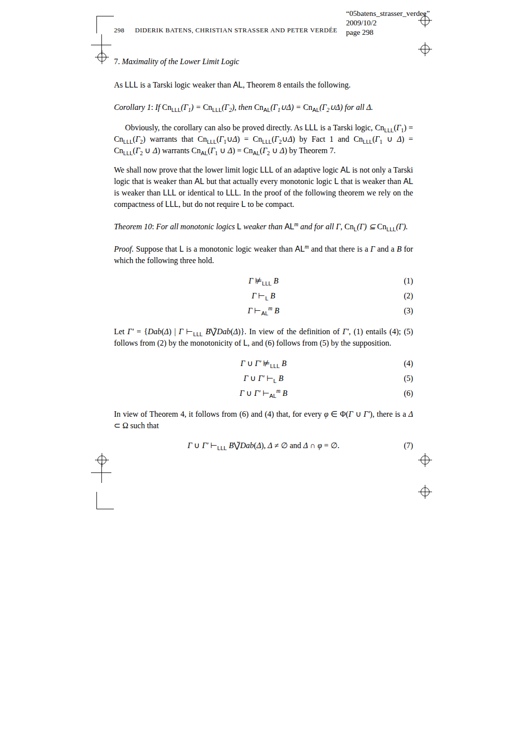“05batens_strasser_verdee”
2009/10/2
page 298
298 DIDERIK BATENS, CHRISTIAN STRASSER AND PETER VERDÉE
7. Maximality of the Lower Limit Logic
As LLL is a Tarski logic weaker than AL, Theorem 8 entails the following.
Corollary 1: If CnLLL(Γ1) = CnLLL(Γ2), then CnAL(Γ1∪Δ) = CnAL(Γ2∪Δ) for all Δ.
Obviously, the corollary can also be proved directly. As LLL is a Tarski logic, CnLLL(Γ1) = CnLLL(Γ2) warrants that CnLLL(Γ1∪Δ) = CnLLL(Γ2∪Δ) by Fact 1 and CnLLL(Γ1 ∪ Δ) = CnLLL(Γ2 ∪ Δ) warrants CnAL(Γ1 ∪ Δ) = CnAL(Γ2 ∪ Δ) by Theorem 7.
We shall now prove that the lower limit logic LLL of an adaptive logic AL is not only a Tarski logic that is weaker than AL but that actually every monotonic logic L that is weaker than AL is weaker than LLL or identical to LLL. In the proof of the following theorem we rely on the compactness of LLL, but do not require L to be compact.
Theorem 10: For all monotonic logics L weaker than ALm and for all Γ, CnL(Γ) ⊆ CnLLL(Γ).
Proof. Suppose that L is a monotonic logic weaker than ALm and that there is a Γ and a B for which the following three hold.
Γ ⊭LLL B(1)
Γ ⊢L B(2)
Γ ⊢ALm B(3)
Let Γ′ = {Dab(Δ) | Γ ⊢LLL B⋁̌Dab(Δ)}. In view of the definition of Γ′, (1) entails (4); (5) follows from (2) by the monotonicity of L, and (6) follows from (5) by the supposition.
Γ ∪ Γ′ ⊭LLL B(4)
Γ ∪ Γ′ ⊢L B(5)
Γ ∪ Γ′ ⊢ALm B(6)
In view of Theorem 4, it follows from (6) and (4) that, for every φ ∈ Φ(Γ ∪ Γ′), there is a Δ ⊂ Ω such that
Γ ∪ Γ′ ⊢LLL B⋁̌Dab(Δ), Δ ≠ ∅ and Δ ∩ φ = ∅.(7)